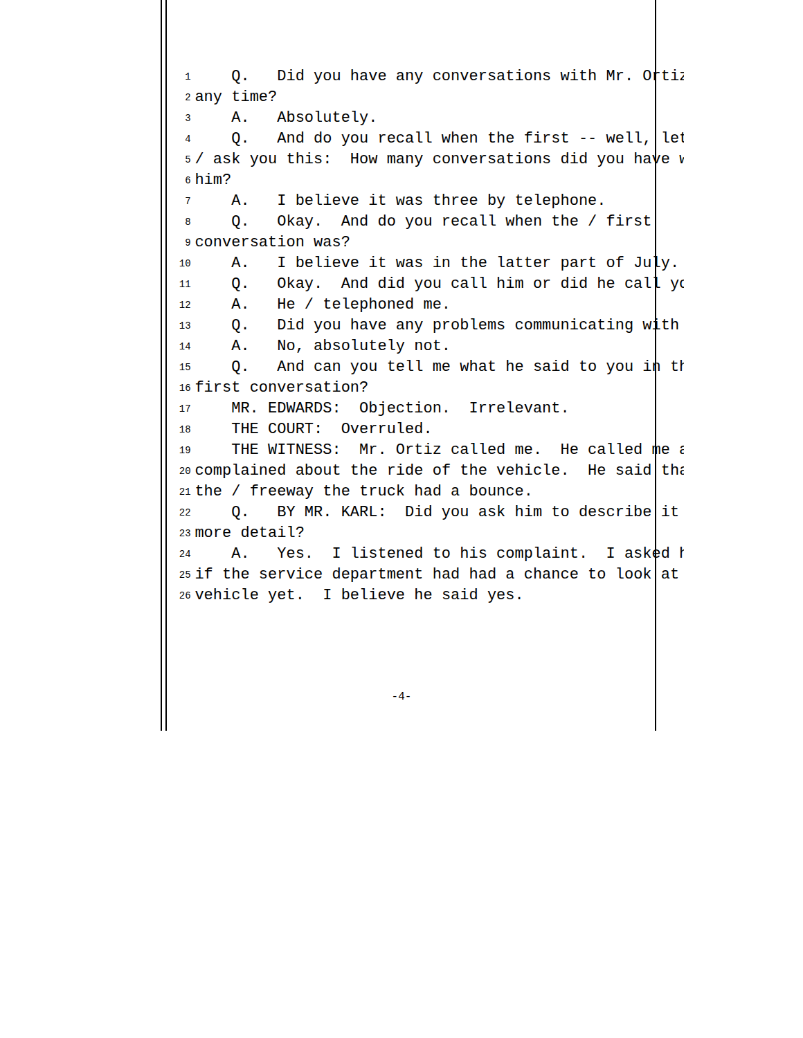1
2
3
4
5
6
7
8
9
10
11
12
13
14
15
16
17
18
19
20
21
22
23
24
25
26
Q. Did you have any conversations with Mr. Ortiz at
any time?
A. Absolutely.
Q. And do you recall when the first -- well, let me
/ ask you this: How many conversations did you have with
him?
A. I believe it was three by telephone.
Q. Okay. And do you recall when the / first
conversation was?
A. I believe it was in the latter part of July.
Q. Okay. And did you call him or did he call you?
A. He / telephoned me.
Q. Did you have any problems communicating with him?
A. No, absolutely not.
Q. And can you tell me what he said to you in that /
first conversation?
MR. EDWARDS: Objection. Irrelevant.
THE COURT: Overruled.
THE WITNESS: Mr. Ortiz called me. He called me and
complained about the ride of the vehicle. He said that on
the / freeway the truck had a bounce.
Q. BY MR. KARL: Did you ask him to describe it in
more detail?
A. Yes. I listened to his complaint. I asked him /
if the service department had had a chance to look at the
vehicle yet. I believe he said yes.
-4-